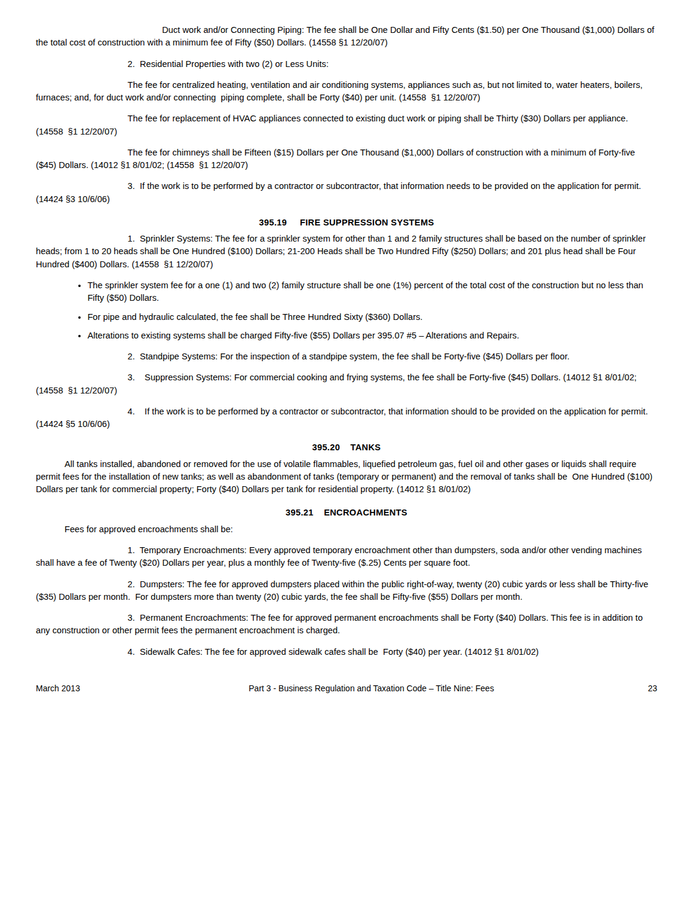Duct work and/or Connecting Piping: The fee shall be One Dollar and Fifty Cents ($1.50) per One Thousand ($1,000) Dollars of the total cost of construction with a minimum fee of Fifty ($50) Dollars. (14558 §1 12/20/07)
2. Residential Properties with two (2) or Less Units:
The fee for centralized heating, ventilation and air conditioning systems, appliances such as, but not limited to, water heaters, boilers, furnaces; and, for duct work and/or connecting piping complete, shall be Forty ($40) per unit. (14558 §1 12/20/07)
The fee for replacement of HVAC appliances connected to existing duct work or piping shall be Thirty ($30) Dollars per appliance. (14558 §1 12/20/07)
The fee for chimneys shall be Fifteen ($15) Dollars per One Thousand ($1,000) Dollars of construction with a minimum of Forty-five ($45) Dollars. (14012 §1 8/01/02; (14558 §1 12/20/07)
3. If the work is to be performed by a contractor or subcontractor, that information needs to be provided on the application for permit. (14424 §3 10/6/06)
395.19 FIRE SUPPRESSION SYSTEMS
1. Sprinkler Systems: The fee for a sprinkler system for other than 1 and 2 family structures shall be based on the number of sprinkler heads; from 1 to 20 heads shall be One Hundred ($100) Dollars; 21-200 Heads shall be Two Hundred Fifty ($250) Dollars; and 201 plus head shall be Four Hundred ($400) Dollars. (14558 §1 12/20/07)
The sprinkler system fee for a one (1) and two (2) family structure shall be one (1%) percent of the total cost of the construction but no less than Fifty ($50) Dollars.
For pipe and hydraulic calculated, the fee shall be Three Hundred Sixty ($360) Dollars.
Alterations to existing systems shall be charged Fifty-five ($55) Dollars per 395.07 #5 – Alterations and Repairs.
2. Standpipe Systems: For the inspection of a standpipe system, the fee shall be Forty-five ($45) Dollars per floor.
3. Suppression Systems: For commercial cooking and frying systems, the fee shall be Forty-five ($45) Dollars. (14012 §1 8/01/02; (14558 §1 12/20/07)
4. If the work is to be performed by a contractor or subcontractor, that information should to be provided on the application for permit. (14424 §5 10/6/06)
395.20 TANKS
All tanks installed, abandoned or removed for the use of volatile flammables, liquefied petroleum gas, fuel oil and other gases or liquids shall require permit fees for the installation of new tanks; as well as abandonment of tanks (temporary or permanent) and the removal of tanks shall be One Hundred ($100) Dollars per tank for commercial property; Forty ($40) Dollars per tank for residential property. (14012 §1 8/01/02)
395.21 ENCROACHMENTS
Fees for approved encroachments shall be:
1. Temporary Encroachments: Every approved temporary encroachment other than dumpsters, soda and/or other vending machines shall have a fee of Twenty ($20) Dollars per year, plus a monthly fee of Twenty-five ($.25) Cents per square foot.
2. Dumpsters: The fee for approved dumpsters placed within the public right-of-way, twenty (20) cubic yards or less shall be Thirty-five ($35) Dollars per month. For dumpsters more than twenty (20) cubic yards, the fee shall be Fifty-five ($55) Dollars per month.
3. Permanent Encroachments: The fee for approved permanent encroachments shall be Forty ($40) Dollars. This fee is in addition to any construction or other permit fees the permanent encroachment is charged.
4. Sidewalk Cafes: The fee for approved sidewalk cafes shall be Forty ($40) per year. (14012 §1 8/01/02)
March 2013
Part 3 - Business Regulation and Taxation Code – Title Nine: Fees
23